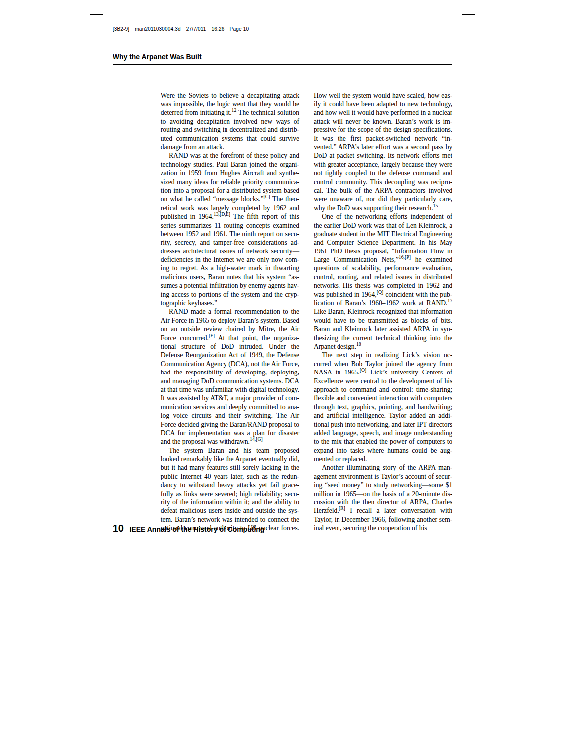[3B2-9] man2011030004.3d 27/7/01116:26 Page 10
Why the Arpanet Was Built
Were the Soviets to believe a decapitating attack was impossible, the logic went that they would be deterred from initiating it.12 The technical solution to avoiding decapitation involved new ways of routing and switching in decentralized and distributed communication systems that could survive damage from an attack.
RAND was at the forefront of these policy and technology studies. Paul Baran joined the organization in 1959 from Hughes Aircraft and synthesized many ideas for reliable priority communication into a proposal for a distributed system based on what he called “message blocks.”[C] The theoretical work was largely completed by 1962 and published in 1964.13,[D,E] The fifth report of this series summarizes 11 routing concepts examined between 1952 and 1961. The ninth report on security, secrecy, and tamper-free considerations addresses architectural issues of network security—deficiencies in the Internet we are only now coming to regret. As a high-water mark in thwarting malicious users, Baran notes that his system “assumes a potential infiltration by enemy agents having access to portions of the system and the cryptographic keybases.”
RAND made a formal recommendation to the Air Force in 1965 to deploy Baran’s system. Based on an outside review chaired by Mitre, the Air Force concurred.[F] At that point, the organizational structure of DoD intruded. Under the Defense Reorganization Act of 1949, the Defense Communication Agency (DCA), not the Air Force, had the responsibility of developing, deploying, and managing DoD communication systems. DCA at that time was unfamiliar with digital technology. It was assisted by AT&T, a major provider of communication services and deeply committed to analog voice circuits and their switching. The Air Force decided giving the Baran/RAND proposal to DCA for implementation was a plan for disaster and the proposal was withdrawn.14,[G]
The system Baran and his team proposed looked remarkably like the Arpanet eventually did, but it had many features still sorely lacking in the public Internet 40 years later, such as the redundancy to withstand heavy attacks yet fail gracefully as links were severed; high reliability; security of the information within it; and the ability to defeat malicious users inside and outside the system. Baran’s network was intended to connect the national command authority to US nuclear forces. How well the system would have scaled, how easily it could have been adapted to new technology, and how well it would have performed in a nuclear attack will never be known. Baran’s work is impressive for the scope of the design specifications. It was the first packet-switched network “invented.” ARPA’s later effort was a second pass by DoD at packet switching. Its network efforts met with greater acceptance, largely because they were not tightly coupled to the defense command and control community. This decoupling was reciprocal. The bulk of the ARPA contractors involved were unaware of, nor did they particularly care, why the DoD was supporting their research.15
One of the networking efforts independent of the earlier DoD work was that of Len Kleinrock, a graduate student in the MIT Electrical Engineering and Computer Science Department. In his May 1961 PhD thesis proposal, “Information Flow in Large Communication Nets,”16,[P] he examined questions of scalability, performance evaluation, control, routing, and related issues in distributed networks. His thesis was completed in 1962 and was published in 1964,[Q] coincident with the publication of Baran’s 1960–1962 work at RAND.17 Like Baran, Kleinrock recognized that information would have to be transmitted as blocks of bits. Baran and Kleinrock later assisted ARPA in synthesizing the current technical thinking into the Arpanet design.18
The next step in realizing Lick’s vision occurred when Bob Taylor joined the agency from NASA in 1965.[O] Lick’s university Centers of Excellence were central to the development of his approach to command and control: time-sharing; flexible and convenient interaction with computers through text, graphics, pointing, and handwriting; and artificial intelligence. Taylor added an additional push into networking, and later IPT directors added language, speech, and image understanding to the mix that enabled the power of computers to expand into tasks where humans could be augmented or replaced.
Another illuminating story of the ARPA management environment is Taylor’s account of securing “seed money” to study networking—some $1 million in 1965—on the basis of a 20-minute discussion with the then director of ARPA, Charles Herzfeld.[R] I recall a later conversation with Taylor, in December 1966, following another seminal event, securing the cooperation of his
10 IEEE Annals of the History of Computing